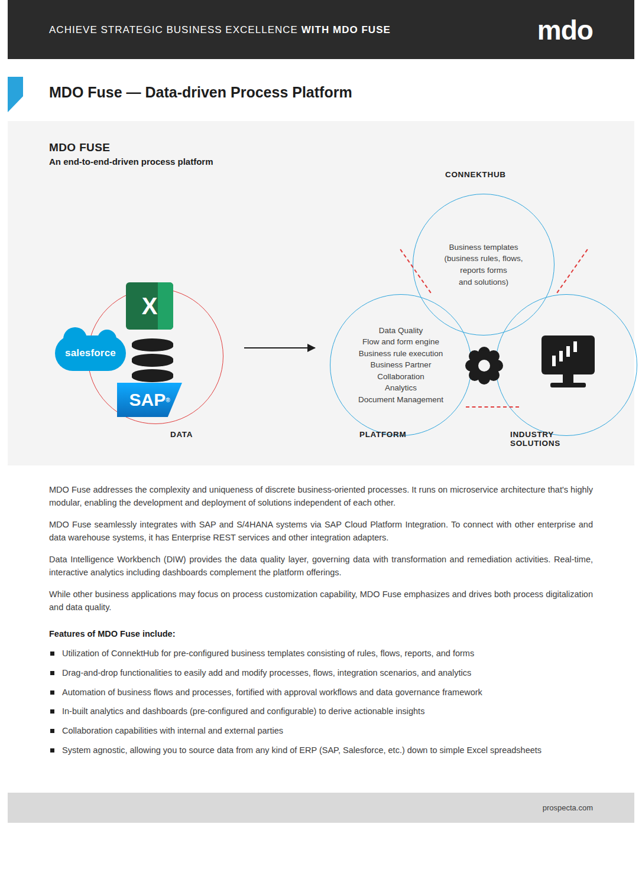Achieve strategic business excellence with MDO Fuse
mdo
MDO Fuse — Data-driven Process Platform
MDO FUSE
An end-to-end-driven process platform
X
salesforce
SAP®
Business templates
(business rules, flows,
reports forms
and solutions)
Data Quality
Flow and form engine
Business rule execution
Business Partner
Collaboration
Analytics
Document Management
ConnektHub
Data
Platform
Industry Solutions
MDO Fuse addresses the complexity and uniqueness of discrete business-oriented processes. It runs on microservice architecture that's highly modular, enabling the development and deployment of solutions independent of each other.
MDO Fuse seamlessly integrates with SAP and S/4HANA systems via SAP Cloud Platform Integration. To connect with other enterprise and data warehouse systems, it has Enterprise REST services and other integration adapters.
Data Intelligence Workbench (DIW) provides the data quality layer, governing data with transformation and remediation activities. Real-time, interactive analytics including dashboards complement the platform offerings.
While other business applications may focus on process customization capability, MDO Fuse emphasizes and drives both process digitalization and data quality.
Features of MDO Fuse include:
Utilization of ConnektHub for pre-configured business templates consisting of rules, flows, reports, and forms
Drag-and-drop functionalities to easily add and modify processes, flows, integration scenarios, and analytics
Automation of business flows and processes, fortified with approval workflows and data governance framework
In-built analytics and dashboards (pre-configured and configurable) to derive actionable insights
Collaboration capabilities with internal and external parties
System agnostic, allowing you to source data from any kind of ERP (SAP, Salesforce, etc.) down to simple Excel spreadsheets
prospecta.com